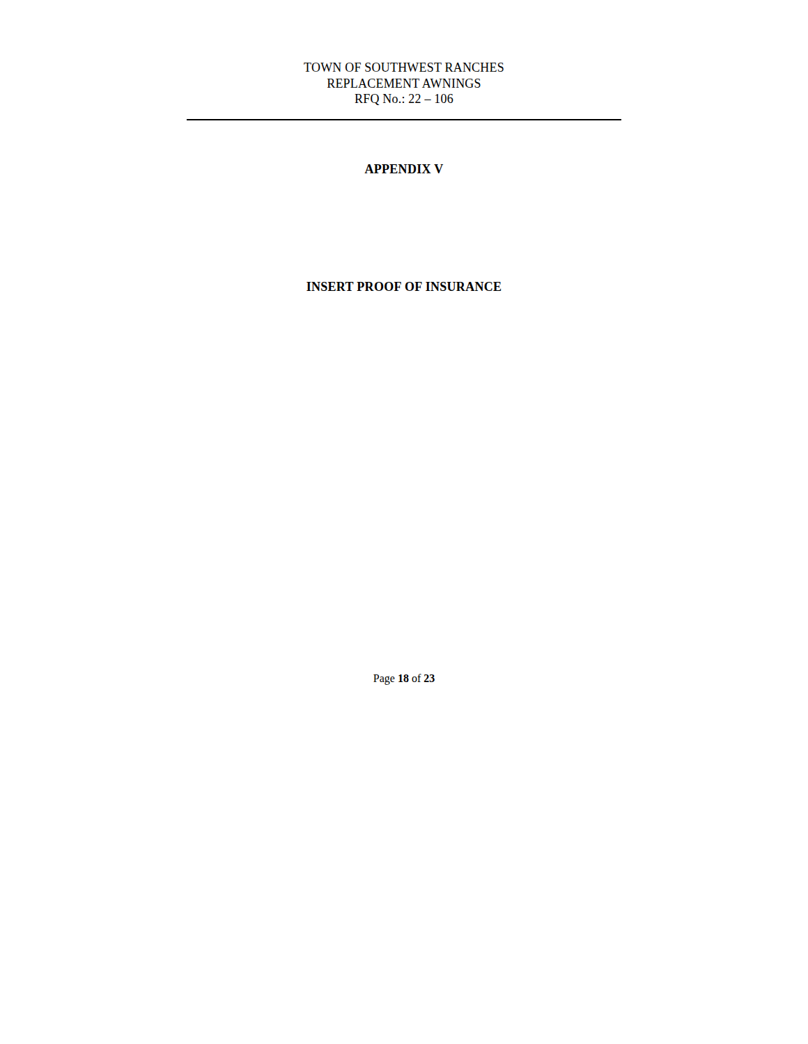TOWN OF SOUTHWEST RANCHES REPLACEMENT AWNINGS RFQ No.: 22 – 106
APPENDIX V
INSERT PROOF OF INSURANCE
Page 18 of 23